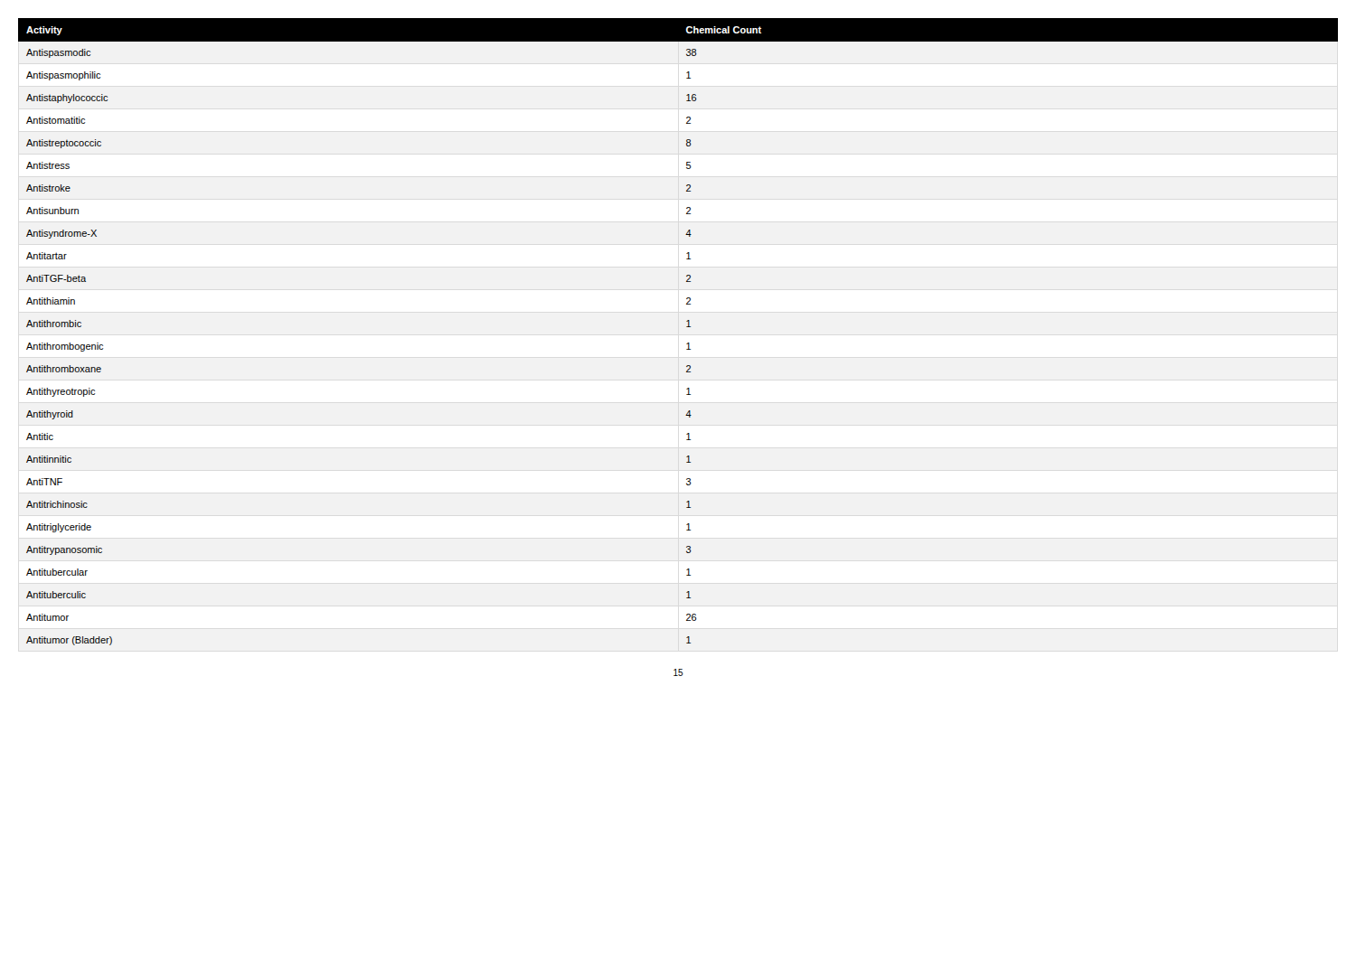| Activity | Chemical Count |
| --- | --- |
| Antispasmodic | 38 |
| Antispasmophilic | 1 |
| Antistaphylococcic | 16 |
| Antistomatitic | 2 |
| Antistreptococcic | 8 |
| Antistress | 5 |
| Antistroke | 2 |
| Antisunburn | 2 |
| Antisyndrome-X | 4 |
| Antitartar | 1 |
| AntiTGF-beta | 2 |
| Antithiamin | 2 |
| Antithrombic | 1 |
| Antithrombogenic | 1 |
| Antithromboxane | 2 |
| Antithyreotropic | 1 |
| Antithyroid | 4 |
| Antitic | 1 |
| Antitinnitic | 1 |
| AntiTNF | 3 |
| Antitrichinosic | 1 |
| Antitriglyceride | 1 |
| Antitrypanosomic | 3 |
| Antitubercular | 1 |
| Antituberculic | 1 |
| Antitumor | 26 |
| Antitumor (Bladder) | 1 |
15